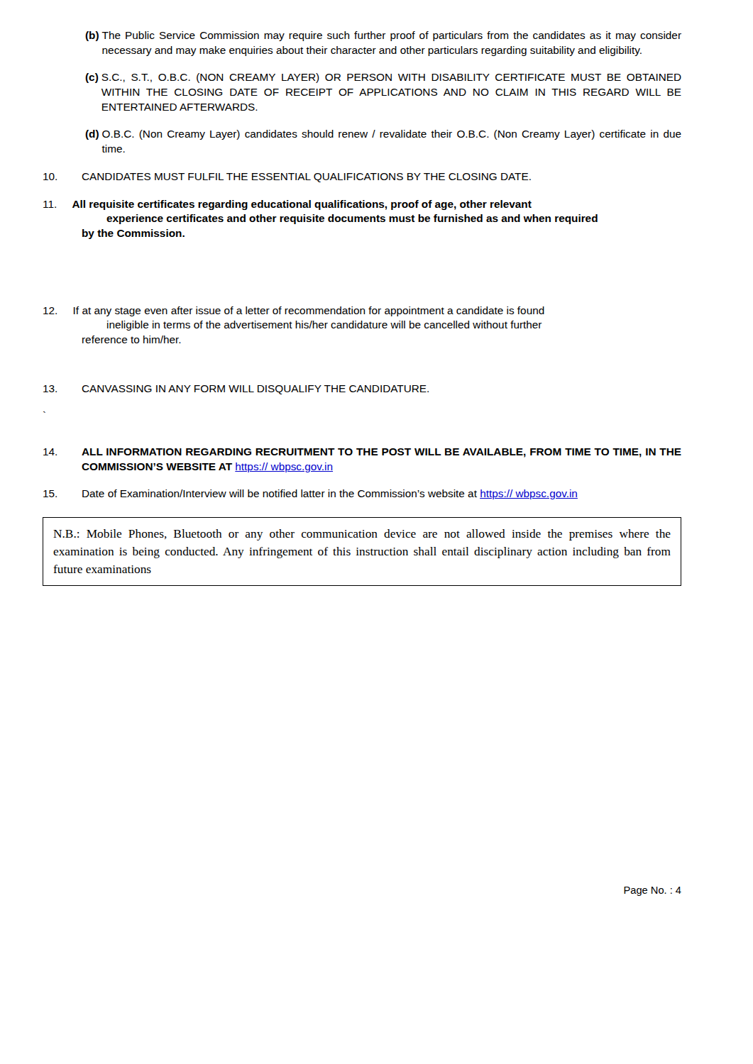(b)
The Public Service Commission may require such further proof of particulars from the candidates as it may consider necessary and may make enquiries about their character and other particulars regarding suitability and eligibility.
(c)
S.C., S.T., O.B.C. (NON CREAMY LAYER) OR PERSON WITH DISABILITY CERTIFICATE MUST BE OBTAINED WITHIN THE CLOSING DATE OF RECEIPT OF APPLICATIONS AND NO CLAIM IN THIS REGARD WILL BE ENTERTAINED AFTERWARDS.
(d)
O.B.C. (Non Creamy Layer) candidates should renew / revalidate their O.B.C. (Non Creamy Layer) certificate in due time.
10.
CANDIDATES MUST FULFIL THE ESSENTIAL QUALIFICATIONS BY THE CLOSING DATE.
11. All requisite certificates regarding educational qualifications, proof of age, other relevant
experience certificates and other requisite documents must be furnished as and when required
by the Commission.
12. If at any stage even after issue of a letter of recommendation for appointment a candidate is found
ineligible in terms of the advertisement his/her candidature will be cancelled without further
reference to him/her.
13.
CANVASSING IN ANY FORM WILL DISQUALIFY THE CANDIDATURE.
`
14.
ALL INFORMATION REGARDING RECRUITMENT TO THE POST WILL BE AVAILABLE, FROM TIME TO TIME, IN THE COMMISSION’S WEBSITE AT https:// wbpsc.gov.in
15.
Date of Examination/Interview will be notified latter in the Commission’s website at https:// wbpsc.gov.in
N.B.: Mobile Phones, Bluetooth or any other communication device are not allowed inside the premises where the examination is being conducted. Any infringement of this instruction shall entail disciplinary action including ban from future examinations
Page No. : 4